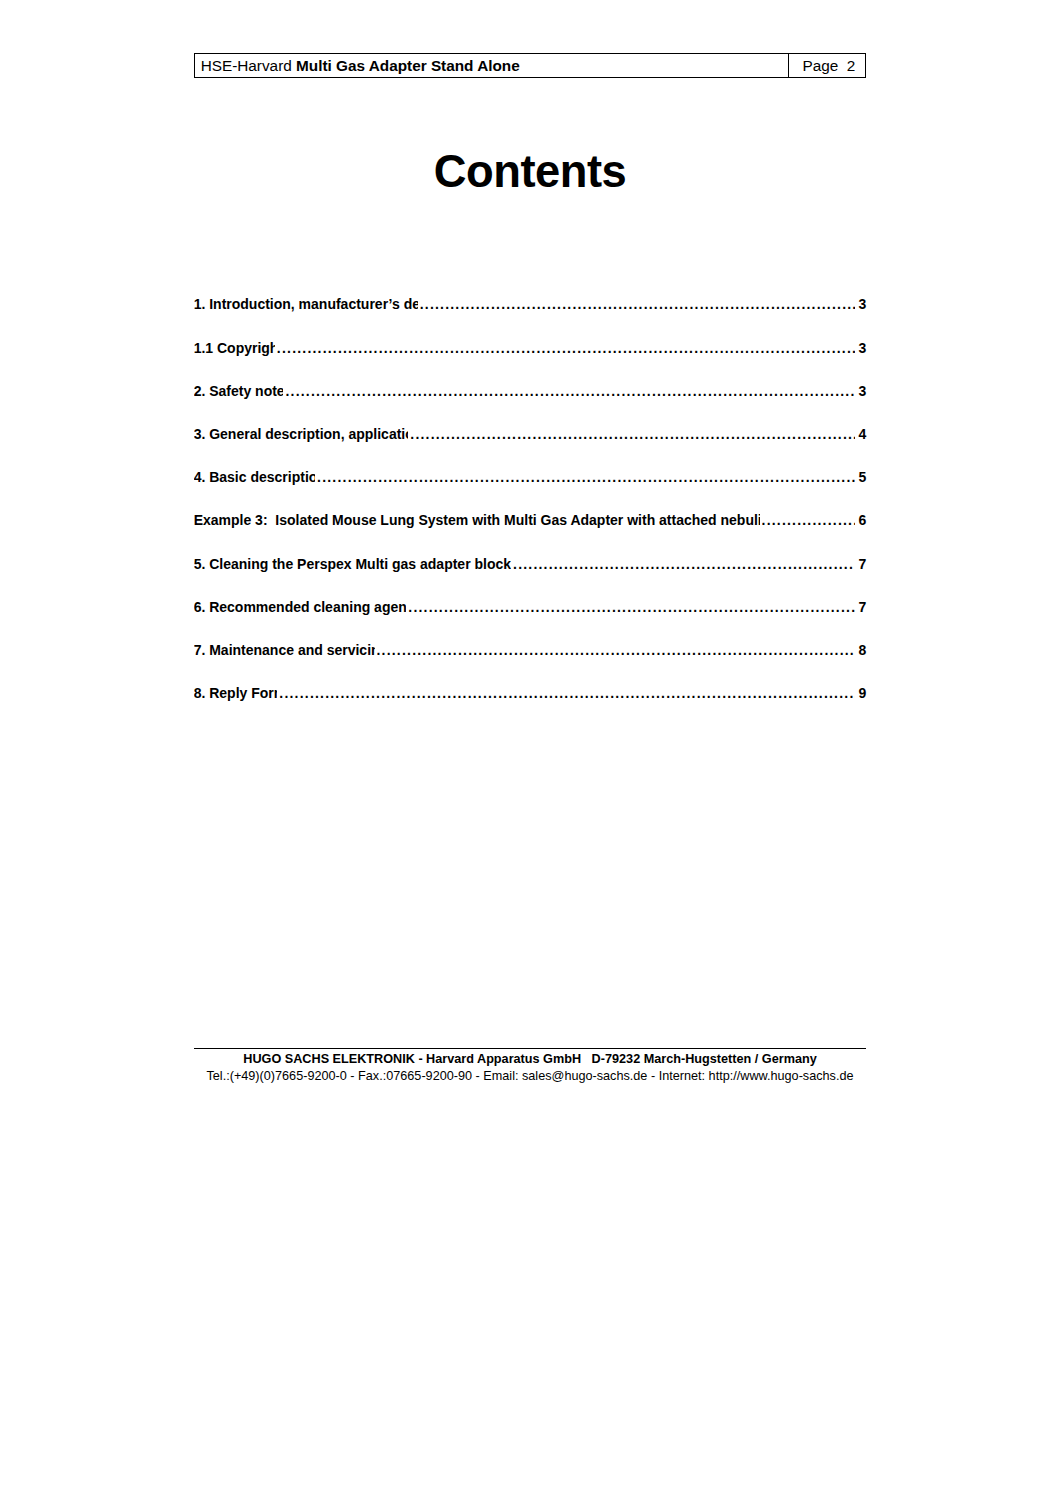HSE-Harvard Multi Gas Adapter Stand Alone
Page 2
Contents
1. Introduction, manufacturer’s details ................................................................................................. 3
1.1 Copyright ............................................................................................................................. 3
2. Safety notes ........................................................................................................................... 3
3. General description, application ............................................................................................. 4
4. Basic description ................................................................................................................... 5
Example 3: Isolated Mouse Lung System with Multi Gas Adapter with attached nebulizer ................... 6
5. Cleaning the Perspex Multi gas adapter block ................................................................... 7
6. Recommended cleaning agents ............................................................................................. 7
7. Maintenance and servicing ..................................................................................................... 8
8. Reply Form ............................................................................................................................. 9
HUGO SACHS ELEKTRONIK - Harvard Apparatus GmbH D-79232 March-Hugstetten / Germany
Tel.:(+49)(0)7665-9200-0 - Fax.:07665-9200-90 - Email: sales@hugo-sachs.de - Internet: http://www.hugo-sachs.de